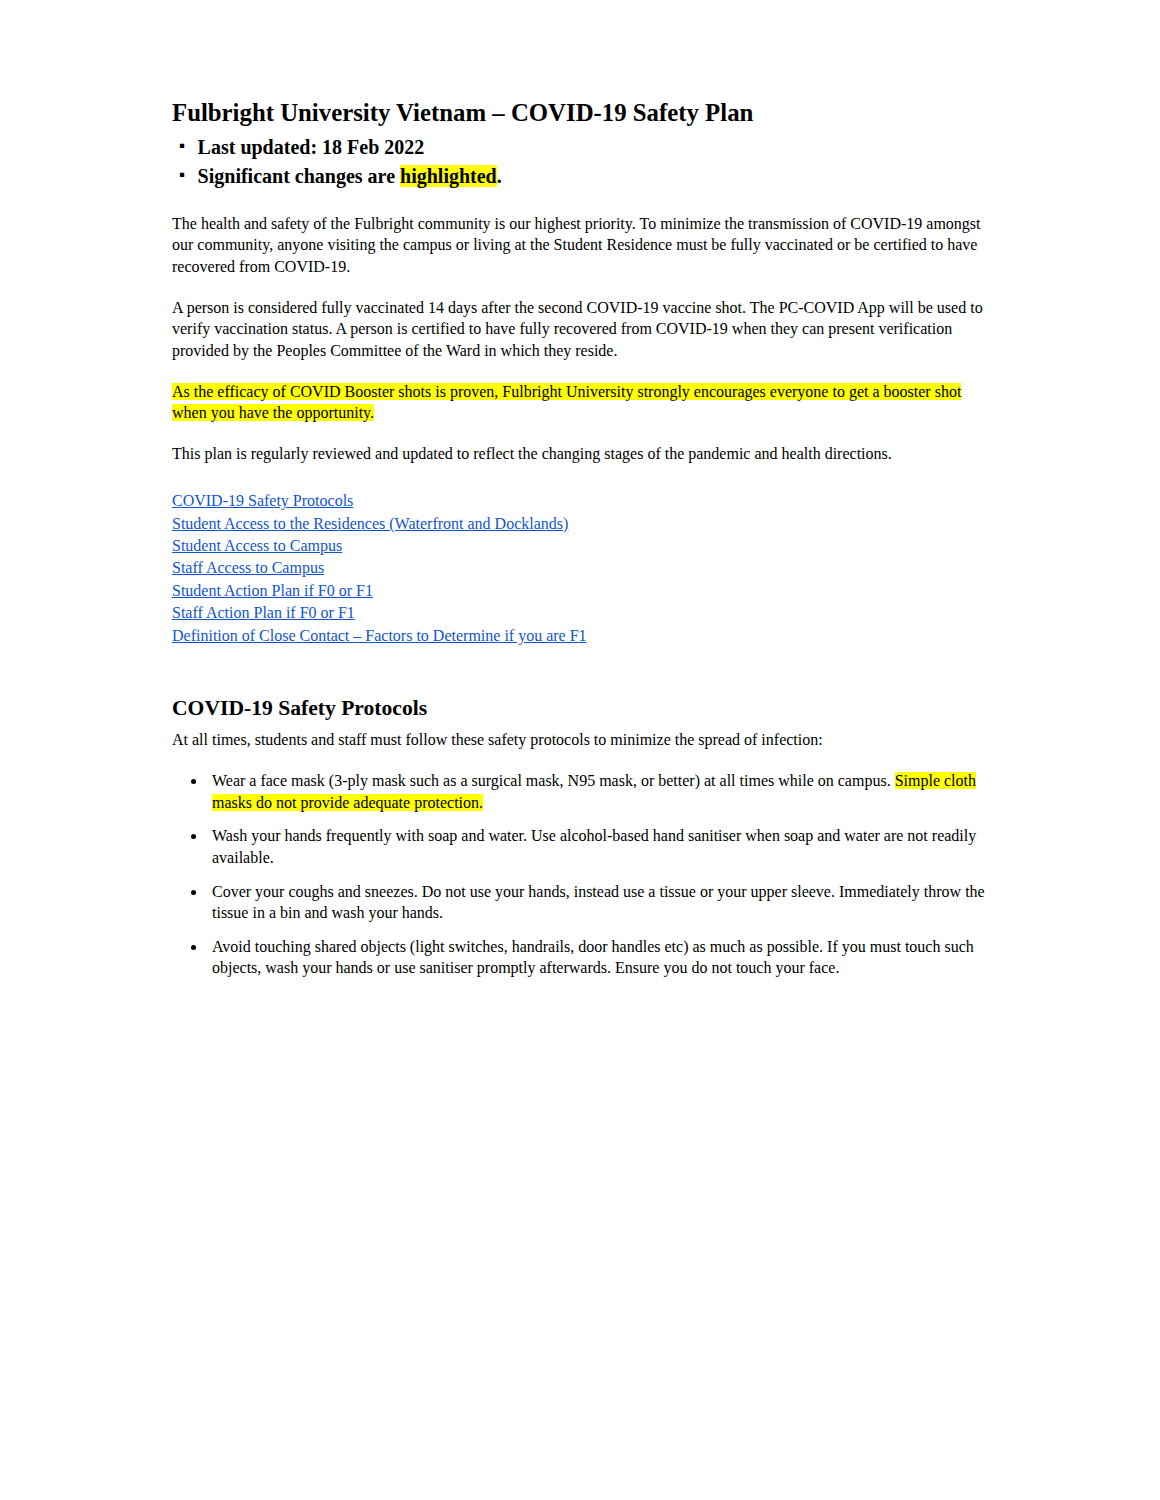Fulbright University Vietnam – COVID-19 Safety Plan
Last updated: 18 Feb 2022
Significant changes are highlighted.
The health and safety of the Fulbright community is our highest priority. To minimize the transmission of COVID-19 amongst our community, anyone visiting the campus or living at the Student Residence must be fully vaccinated or be certified to have recovered from COVID-19.
A person is considered fully vaccinated 14 days after the second COVID-19 vaccine shot. The PC-COVID App will be used to verify vaccination status. A person is certified to have fully recovered from COVID-19 when they can present verification provided by the Peoples Committee of the Ward in which they reside.
As the efficacy of COVID Booster shots is proven, Fulbright University strongly encourages everyone to get a booster shot when you have the opportunity.
This plan is regularly reviewed and updated to reflect the changing stages of the pandemic and health directions.
COVID-19 Safety Protocols Student Access to the Residences (Waterfront and Docklands) Student Access to Campus Staff Access to Campus Student Action Plan if F0 or F1 Staff Action Plan if F0 or F1 Definition of Close Contact – Factors to Determine if you are F1
COVID-19 Safety Protocols
At all times, students and staff must follow these safety protocols to minimize the spread of infection:
Wear a face mask (3-ply mask such as a surgical mask, N95 mask, or better) at all times while on campus. Simple cloth masks do not provide adequate protection.
Wash your hands frequently with soap and water. Use alcohol-based hand sanitiser when soap and water are not readily available.
Cover your coughs and sneezes. Do not use your hands, instead use a tissue or your upper sleeve. Immediately throw the tissue in a bin and wash your hands.
Avoid touching shared objects (light switches, handrails, door handles etc) as much as possible. If you must touch such objects, wash your hands or use sanitiser promptly afterwards. Ensure you do not touch your face.